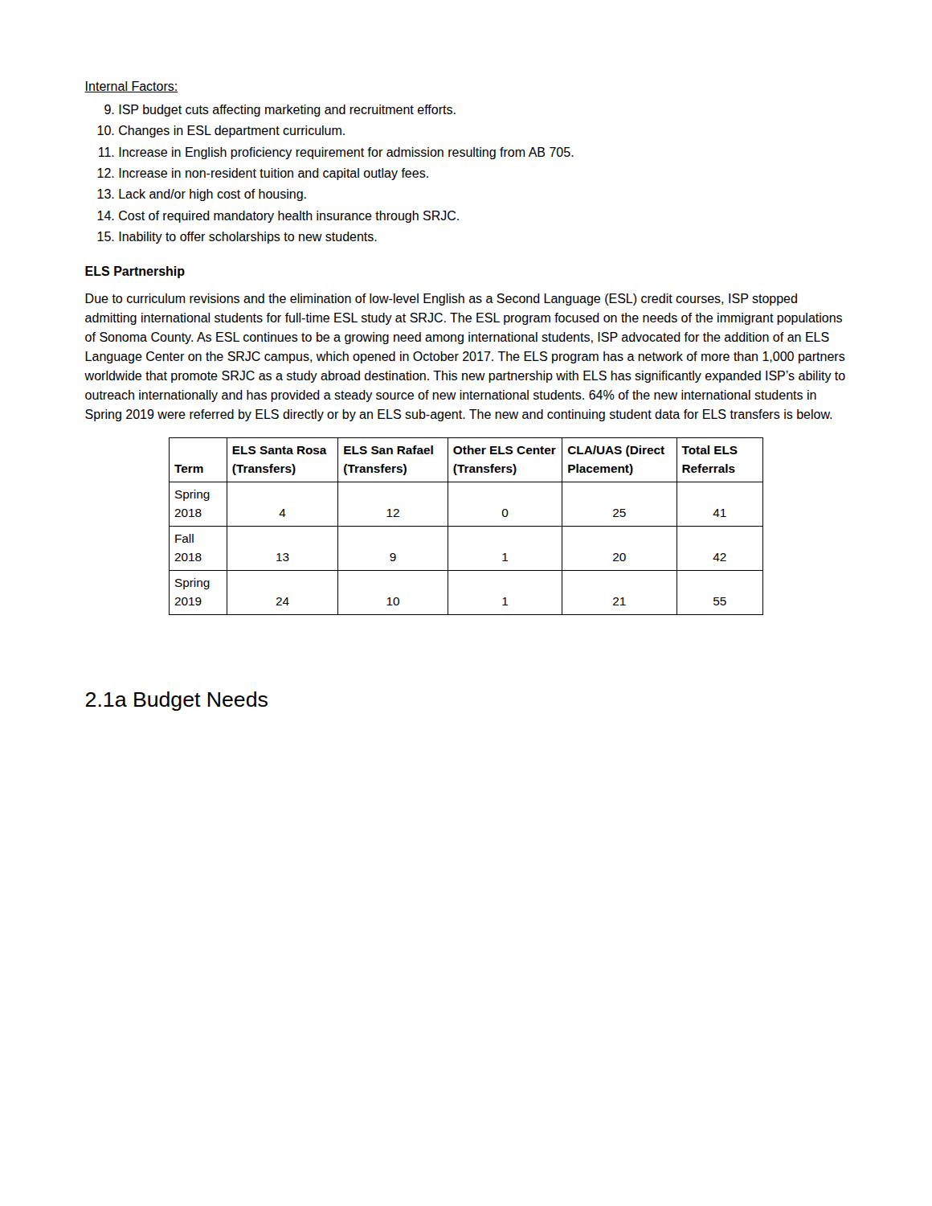Internal Factors:
ISP budget cuts affecting marketing and recruitment efforts.
Changes in ESL department curriculum.
Increase in English proficiency requirement for admission resulting from AB 705.
Increase in non-resident tuition and capital outlay fees.
Lack and/or high cost of housing.
Cost of required mandatory health insurance through SRJC.
Inability to offer scholarships to new students.
ELS Partnership
Due to curriculum revisions and the elimination of low-level English as a Second Language (ESL) credit courses, ISP stopped admitting international students for full-time ESL study at SRJC. The ESL program focused on the needs of the immigrant populations of Sonoma County. As ESL continues to be a growing need among international students, ISP advocated for the addition of an ELS Language Center on the SRJC campus, which opened in October 2017. The ELS program has a network of more than 1,000 partners worldwide that promote SRJC as a study abroad destination. This new partnership with ELS has significantly expanded ISP’s ability to outreach internationally and has provided a steady source of new international students. 64% of the new international students in Spring 2019 were referred by ELS directly or by an ELS sub-agent. The new and continuing student data for ELS transfers is below.
| Term | ELS Santa Rosa (Transfers) | ELS San Rafael (Transfers) | Other ELS Center (Transfers) | CLA/UAS (Direct Placement) | Total ELS Referrals |
| --- | --- | --- | --- | --- | --- |
| Spring 2018 | 4 | 12 | 0 | 25 | 41 |
| Fall 2018 | 13 | 9 | 1 | 20 | 42 |
| Spring 2019 | 24 | 10 | 1 | 21 | 55 |
2.1a Budget Needs